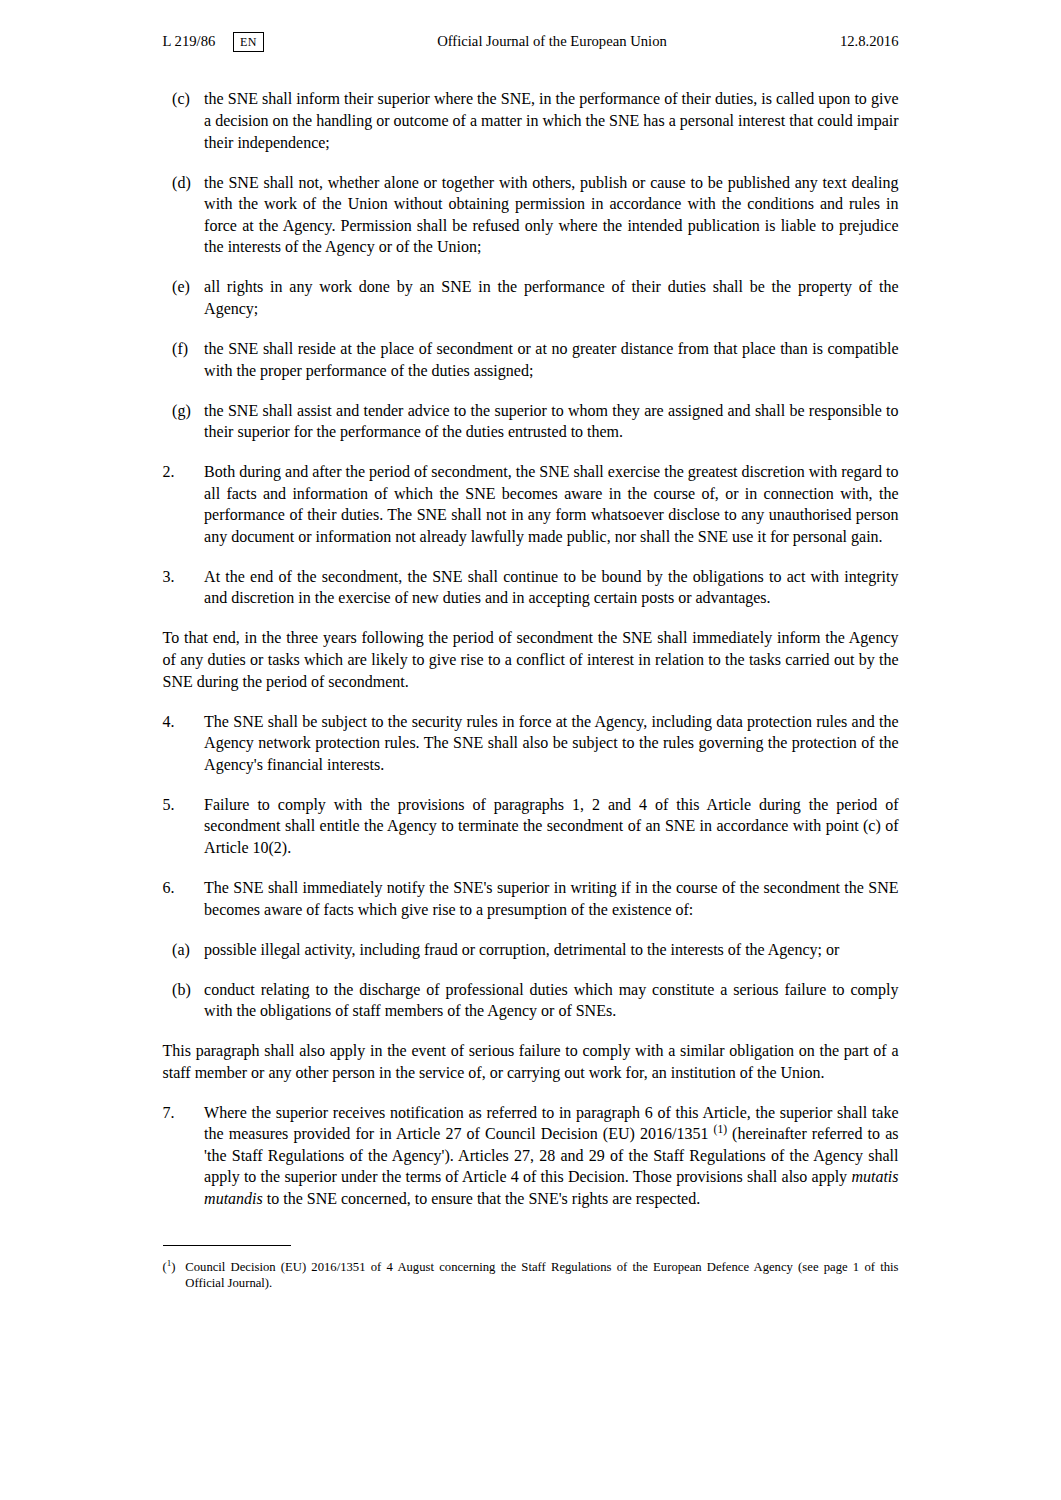L 219/86 EN
Official Journal of the European Union
12.8.2016
(c) the SNE shall inform their superior where the SNE, in the performance of their duties, is called upon to give a decision on the handling or outcome of a matter in which the SNE has a personal interest that could impair their independence;
(d) the SNE shall not, whether alone or together with others, publish or cause to be published any text dealing with the work of the Union without obtaining permission in accordance with the conditions and rules in force at the Agency. Permission shall be refused only where the intended publication is liable to prejudice the interests of the Agency or of the Union;
(e) all rights in any work done by an SNE in the performance of their duties shall be the property of the Agency;
(f) the SNE shall reside at the place of secondment or at no greater distance from that place than is compatible with the proper performance of the duties assigned;
(g) the SNE shall assist and tender advice to the superior to whom they are assigned and shall be responsible to their superior for the performance of the duties entrusted to them.
2. Both during and after the period of secondment, the SNE shall exercise the greatest discretion with regard to all facts and information of which the SNE becomes aware in the course of, or in connection with, the performance of their duties. The SNE shall not in any form whatsoever disclose to any unauthorised person any document or information not already lawfully made public, nor shall the SNE use it for personal gain.
3. At the end of the secondment, the SNE shall continue to be bound by the obligations to act with integrity and discretion in the exercise of new duties and in accepting certain posts or advantages.
To that end, in the three years following the period of secondment the SNE shall immediately inform the Agency of any duties or tasks which are likely to give rise to a conflict of interest in relation to the tasks carried out by the SNE during the period of secondment.
4. The SNE shall be subject to the security rules in force at the Agency, including data protection rules and the Agency network protection rules. The SNE shall also be subject to the rules governing the protection of the Agency's financial interests.
5. Failure to comply with the provisions of paragraphs 1, 2 and 4 of this Article during the period of secondment shall entitle the Agency to terminate the secondment of an SNE in accordance with point (c) of Article 10(2).
6. The SNE shall immediately notify the SNE's superior in writing if in the course of the secondment the SNE becomes aware of facts which give rise to a presumption of the existence of:
(a) possible illegal activity, including fraud or corruption, detrimental to the interests of the Agency; or
(b) conduct relating to the discharge of professional duties which may constitute a serious failure to comply with the obligations of staff members of the Agency or of SNEs.
This paragraph shall also apply in the event of serious failure to comply with a similar obligation on the part of a staff member or any other person in the service of, or carrying out work for, an institution of the Union.
7. Where the superior receives notification as referred to in paragraph 6 of this Article, the superior shall take the measures provided for in Article 27 of Council Decision (EU) 2016/1351 ( 1) (hereinafter referred to as 'the Staff Regulations of the Agency'). Articles 27, 28 and 29 of the Staff Regulations of the Agency shall apply to the superior under the terms of Article 4 of this Decision. Those provisions shall also apply mutatis mutandis to the SNE concerned, to ensure that the SNE's rights are respected.
(1) Council Decision (EU) 2016/1351 of 4 August concerning the Staff Regulations of the European Defence Agency (see page 1 of this Official Journal).